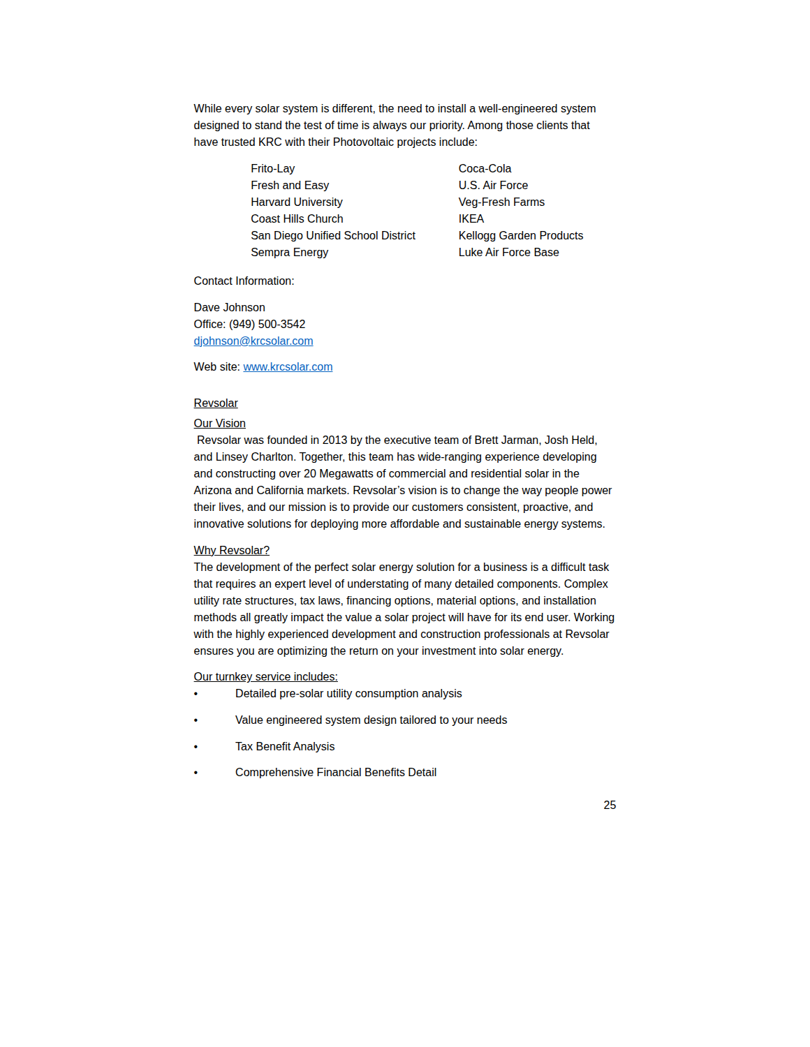While every solar system is different, the need to install a well-engineered system designed to stand the test of time is always our priority. Among those clients that have trusted KRC with their Photovoltaic projects include:
| Frito-Lay | Coca-Cola |
| Fresh and Easy | U.S. Air Force |
| Harvard University | Veg-Fresh Farms |
| Coast Hills Church | IKEA |
| San Diego Unified School District | Kellogg Garden Products |
| Sempra Energy | Luke Air Force Base |
Contact Information:
Dave Johnson
Office: (949) 500-3542
djohnson@krcsolar.com
Web site: www.krcsolar.com
Revsolar
Our Vision
Revsolar was founded in 2013 by the executive team of Brett Jarman, Josh Held, and Linsey Charlton. Together, this team has wide-ranging experience developing and constructing over 20 Megawatts of commercial and residential solar in the Arizona and California markets. Revsolar’s vision is to change the way people power their lives, and our mission is to provide our customers consistent, proactive, and innovative solutions for deploying more affordable and sustainable energy systems.
Why Revsolar?
The development of the perfect solar energy solution for a business is a difficult task that requires an expert level of understating of many detailed components. Complex utility rate structures, tax laws, financing options, material options, and installation methods all greatly impact the value a solar project will have for its end user. Working with the highly experienced development and construction professionals at Revsolar ensures you are optimizing the return on your investment into solar energy.
Our turnkey service includes:
•Detailed pre-solar utility consumption analysis
•Value engineered system design tailored to your needs
•Tax Benefit Analysis
•Comprehensive Financial Benefits Detail
25